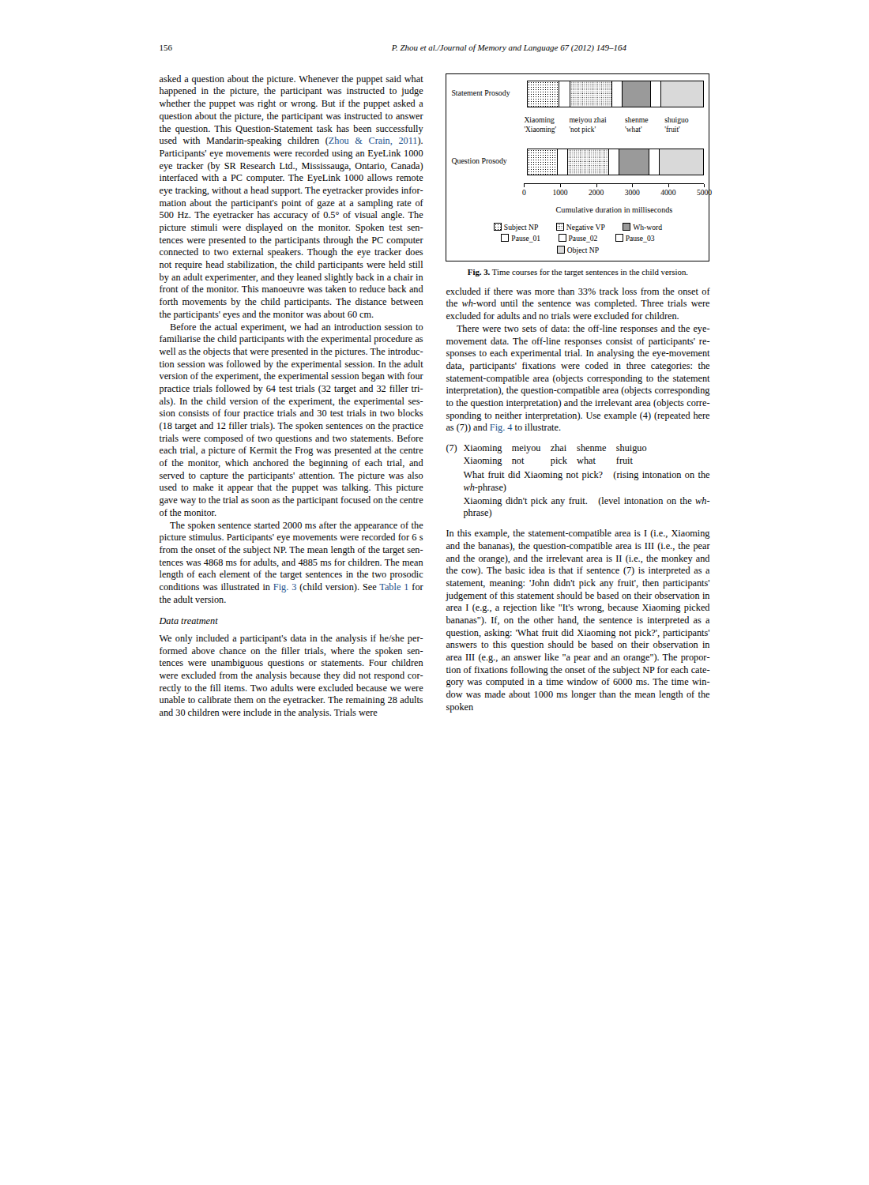156 P. Zhou et al./Journal of Memory and Language 67 (2012) 149–164
asked a question about the picture. Whenever the puppet said what happened in the picture, the participant was instructed to judge whether the puppet was right or wrong. But if the puppet asked a question about the picture, the participant was instructed to answer the question. This Question-Statement task has been successfully used with Mandarin-speaking children (Zhou & Crain, 2011). Participants' eye movements were recorded using an EyeLink 1000 eye tracker (by SR Research Ltd., Mississauga, Ontario, Canada) interfaced with a PC computer. The EyeLink 1000 allows remote eye tracking, without a head support. The eyetracker provides information about the participant's point of gaze at a sampling rate of 500 Hz. The eyetracker has accuracy of 0.5° of visual angle. The picture stimuli were displayed on the monitor. Spoken test sentences were presented to the participants through the PC computer connected to two external speakers. Though the eye tracker does not require head stabilization, the child participants were held still by an adult experimenter, and they leaned slightly back in a chair in front of the monitor. This manoeuvre was taken to reduce back and forth movements by the child participants. The distance between the participants' eyes and the monitor was about 60 cm.
Before the actual experiment, we had an introduction session to familiarise the child participants with the experimental procedure as well as the objects that were presented in the pictures. The introduction session was followed by the experimental session. In the adult version of the experiment, the experimental session began with four practice trials followed by 64 test trials (32 target and 32 filler trials). In the child version of the experiment, the experimental session consists of four practice trials and 30 test trials in two blocks (18 target and 12 filler trials). The spoken sentences on the practice trials were composed of two questions and two statements. Before each trial, a picture of Kermit the Frog was presented at the centre of the monitor, which anchored the beginning of each trial, and served to capture the participants' attention. The picture was also used to make it appear that the puppet was talking. This picture gave way to the trial as soon as the participant focused on the centre of the monitor.
The spoken sentence started 2000 ms after the appearance of the picture stimulus. Participants' eye movements were recorded for 6 s from the onset of the subject NP. The mean length of the target sentences was 4868 ms for adults, and 4885 ms for children. The mean length of each element of the target sentences in the two prosodic conditions was illustrated in Fig. 3 (child version). See Table 1 for the adult version.
Data treatment
We only included a participant's data in the analysis if he/she performed above chance on the filler trials, where the spoken sentences were unambiguous questions or statements. Four children were excluded from the analysis because they did not respond correctly to the fill items. Two adults were excluded because we were unable to calibrate them on the eyetracker. The remaining 28 adults and 30 children were include in the analysis. Trials were
Statement Prosody
Xiaoming
'Xiaoming' meiyou zhai
'not pick' shenme
'what' shuiguo
'fruit'
Question Prosody
0 1000 2000 3000 4000 5000
Cumulative duration in milliseconds
Subject NP Negative VP Wh-word
Pause_01 Pause_02 Pause_03
Object NP
Fig. 3. Time courses for the target sentences in the child version.
excluded if there was more than 33% track loss from the onset of the wh-word until the sentence was completed. Three trials were excluded for adults and no trials were excluded for children.
There were two sets of data: the off-line responses and the eye-movement data. The off-line responses consist of participants' responses to each experimental trial. In analysing the eye-movement data, participants' fixations were coded in three categories: the statement-compatible area (objects corresponding to the statement interpretation), the question-compatible area (objects corresponding to the question interpretation) and the irrelevant area (objects corresponding to neither interpretation). Use example (4) (repeated here as (7)) and Fig. 4 to illustrate.
(7)
| Xiaoming | meiyou | zhai | shenme | shuiguo |
| Xiaoming | not | pick | what | fruit |
What fruit did Xiaoming not pick? (rising intonation on the wh-phrase)
Xiaoming didn't pick any fruit. (level intonation on the wh-phrase)
In this example, the statement-compatible area is I (i.e., Xiaoming and the bananas), the question-compatible area is III (i.e., the pear and the orange), and the irrelevant area is II (i.e., the monkey and the cow). The basic idea is that if sentence (7) is interpreted as a statement, meaning: 'John didn't pick any fruit', then participants' judgement of this statement should be based on their observation in area I (e.g., a rejection like "It's wrong, because Xiaoming picked bananas"). If, on the other hand, the sentence is interpreted as a question, asking: 'What fruit did Xiaoming not pick?', participants' answers to this question should be based on their observation in area III (e.g., an answer like "a pear and an orange"). The proportion of fixations following the onset of the subject NP for each category was computed in a time window of 6000 ms. The time window was made about 1000 ms longer than the mean length of the spoken